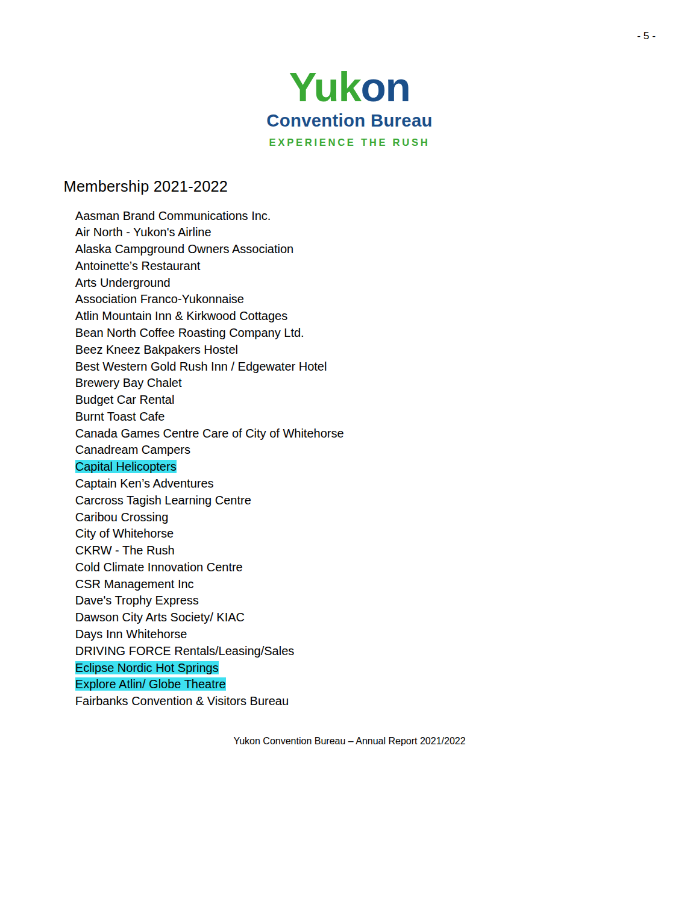- 5 -
Yukon
Convention Bureau
EXPERIENCE THE RUSH
Membership 2021-2022
Aasman Brand Communications Inc.
Air North - Yukon's Airline
Alaska Campground Owners Association
Antoinette’s Restaurant
Arts Underground
Association Franco-Yukonnaise
Atlin Mountain Inn & Kirkwood Cottages
Bean North Coffee Roasting Company Ltd.
Beez Kneez Bakpakers Hostel
Best Western Gold Rush Inn / Edgewater Hotel
Brewery Bay Chalet
Budget Car Rental
Burnt Toast Cafe
Canada Games Centre Care of City of Whitehorse
Canadream Campers
Capital Helicopters
Captain Ken’s Adventures
Carcross Tagish Learning Centre
Caribou Crossing
City of Whitehorse
CKRW - The Rush
Cold Climate Innovation Centre
CSR Management Inc
Dave's Trophy Express
Dawson City Arts Society/ KIAC
Days Inn Whitehorse
DRIVING FORCE Rentals/Leasing/Sales
Eclipse Nordic Hot Springs
Explore Atlin/ Globe Theatre
Fairbanks Convention & Visitors Bureau
Yukon Convention Bureau – Annual Report 2021/2022